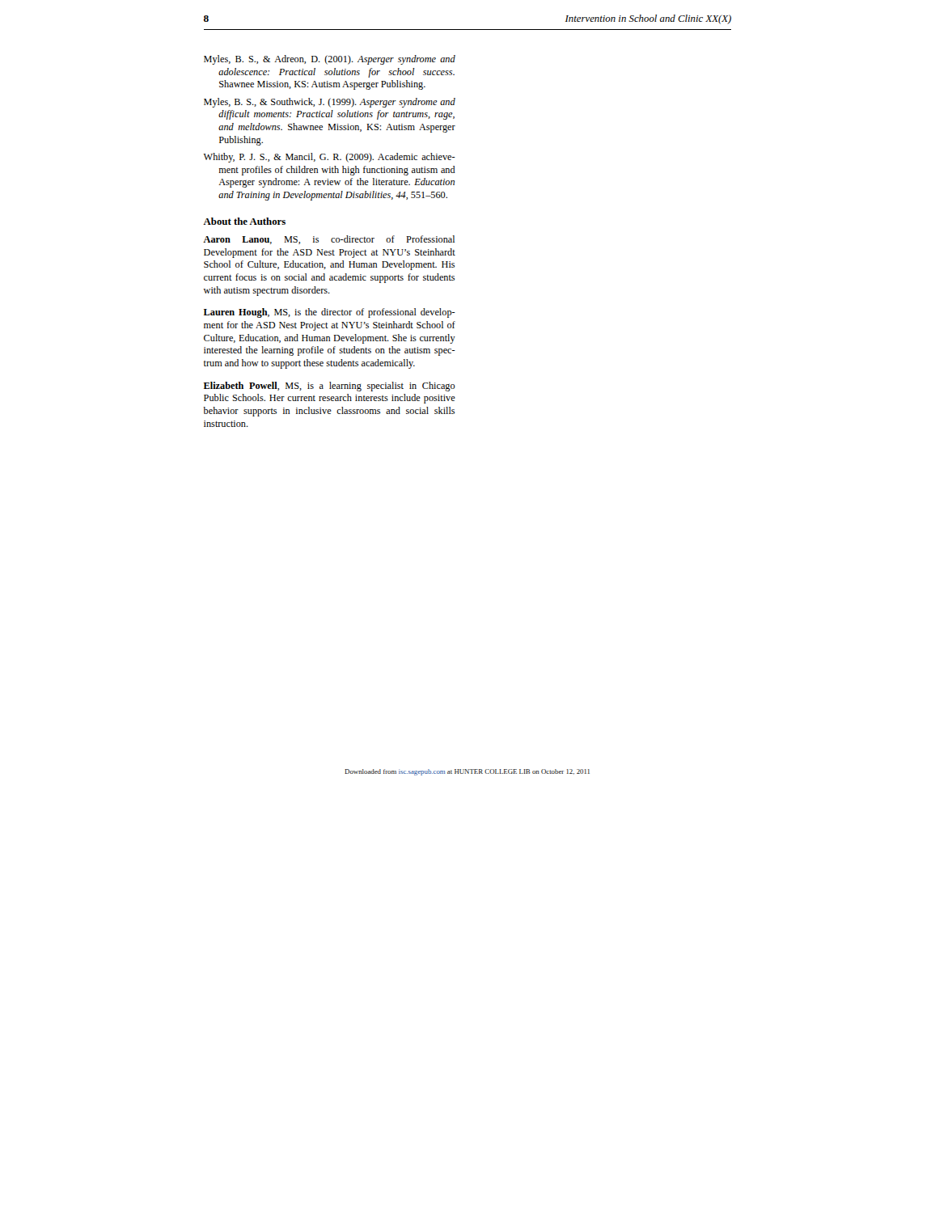8 Intervention in School and Clinic XX(X)
Myles, B. S., & Adreon, D. (2001). Asperger syndrome and adolescence: Practical solutions for school success. Shawnee Mission, KS: Autism Asperger Publishing.
Myles, B. S., & Southwick, J. (1999). Asperger syndrome and difficult moments: Practical solutions for tantrums, rage, and meltdowns. Shawnee Mission, KS: Autism Asperger Publishing.
Whitby, P. J. S., & Mancil, G. R. (2009). Academic achievement profiles of children with high functioning autism and Asperger syndrome: A review of the literature. Education and Training in Developmental Disabilities, 44, 551–560.
About the Authors
Aaron Lanou, MS, is co-director of Professional Development for the ASD Nest Project at NYU’s Steinhardt School of Culture, Education, and Human Development. His current focus is on social and academic supports for students with autism spectrum disorders.
Lauren Hough, MS, is the director of professional development for the ASD Nest Project at NYU’s Steinhardt School of Culture, Education, and Human Development. She is currently interested the learning profile of students on the autism spectrum and how to support these students academically.
Elizabeth Powell, MS, is a learning specialist in Chicago Public Schools. Her current research interests include positive behavior supports in inclusive classrooms and social skills instruction.
Downloaded from isc.sagepub.com at HUNTER COLLEGE LIB on October 12, 2011